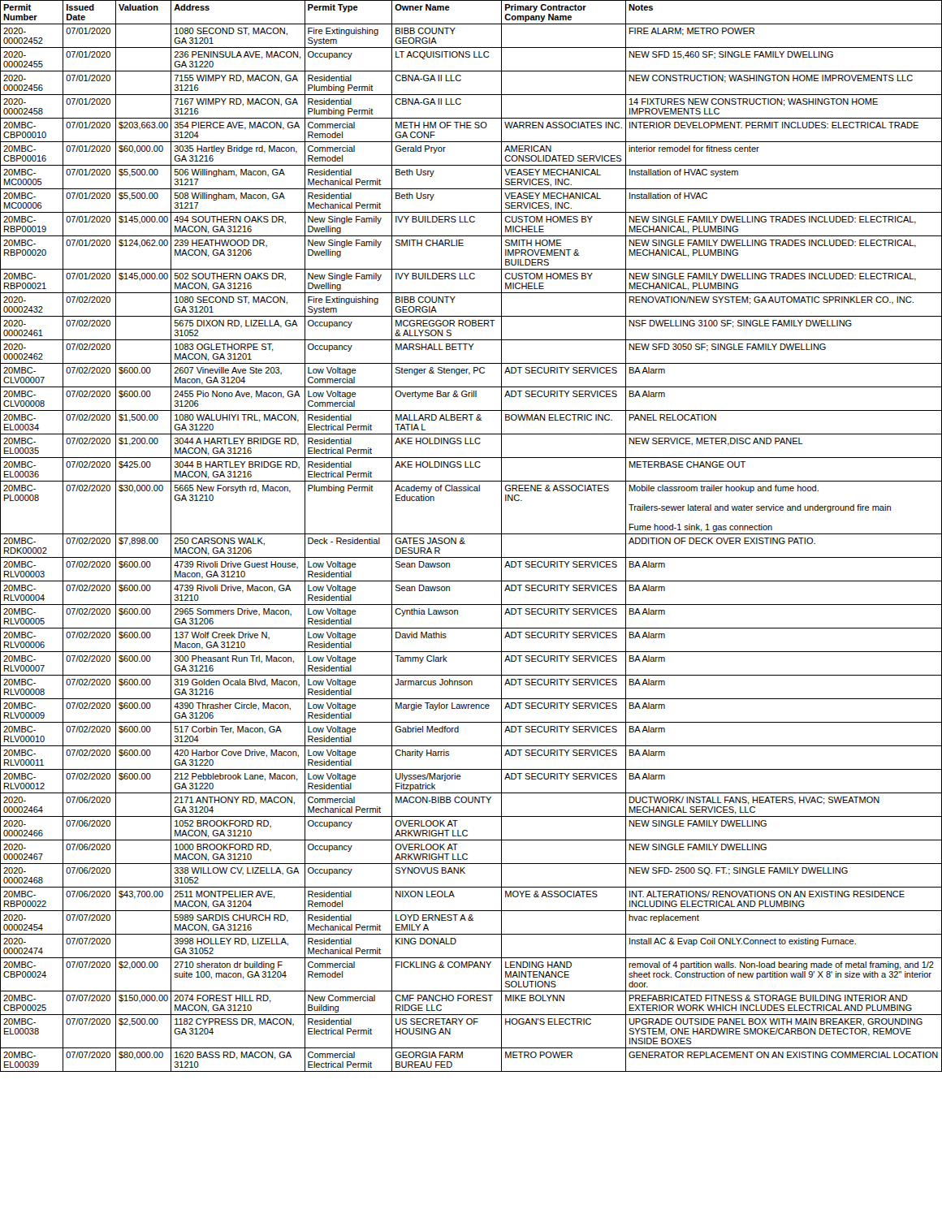| Permit Number | Issued Date | Valuation | Address | Permit Type | Owner Name | Primary Contractor Company Name | Notes |
| --- | --- | --- | --- | --- | --- | --- | --- |
| 2020-00002452 | 07/01/2020 | | 1080 SECOND ST, MACON, GA 31201 | Fire Extinguishing System | BIBB COUNTY GEORGIA | | FIRE ALARM; METRO POWER |
| 2020-00002455 | 07/01/2020 | | 236 PENINSULA AVE, MACON, GA 31220 | Occupancy | LT ACQUISITIONS LLC | | NEW SFD 15,460 SF; SINGLE FAMILY DWELLING |
| 2020-00002456 | 07/01/2020 | | 7155 WIMPY RD, MACON, GA 31216 | Residential Plumbing Permit | CBNA-GA II LLC | | NEW CONSTRUCTION; WASHINGTON HOME IMPROVEMENTS LLC |
| 2020-00002458 | 07/01/2020 | | 7167 WIMPY RD, MACON, GA 31216 | Residential Plumbing Permit | CBNA-GA II LLC | | 14 FIXTURES NEW CONSTRUCTION; WASHINGTON HOME IMPROVEMENTS LLC |
| 20MBC-CBP00010 | 07/01/2020 | $203,663.00 | 354 PIERCE AVE, MACON, GA 31204 | Commercial Remodel | METH HM OF THE SO GA CONF | WARREN ASSOCIATES INC. | INTERIOR DEVELOPMENT. PERMIT INCLUDES: ELECTRICAL TRADE |
| 20MBC-CBP00016 | 07/01/2020 | $60,000.00 | 3035 Hartley Bridge rd, Macon, GA 31216 | Commercial Remodel | Gerald Pryor | AMERICAN CONSOLIDATED SERVICES | interior remodel for fitness center |
| 20MBC-MC00005 | 07/01/2020 | $5,500.00 | 506 Willingham, Macon, GA 31217 | Residential Mechanical Permit | Beth Usry | VEASEY MECHANICAL SERVICES, INC. | Installation of HVAC system |
| 20MBC-MC00006 | 07/01/2020 | $5,500.00 | 508 Willingham, Macon, GA 31217 | Residential Mechanical Permit | Beth Usry | VEASEY MECHANICAL SERVICES, INC. | Installation of HVAC |
| 20MBC-RBP00019 | 07/01/2020 | $145,000.00 | 494 SOUTHERN OAKS DR, MACON, GA 31216 | New Single Family Dwelling | IVY BUILDERS LLC | CUSTOM HOMES BY MICHELE | NEW SINGLE FAMILY DWELLING TRADES INCLUDED: ELECTRICAL, MECHANICAL, PLUMBING |
| 20MBC-RBP00020 | 07/01/2020 | $124,062.00 | 239 HEATHWOOD DR, MACON, GA 31206 | New Single Family Dwelling | SMITH CHARLIE | SMITH HOME IMPROVEMENT & BUILDERS | NEW SINGLE FAMILY DWELLING TRADES INCLUDED: ELECTRICAL, MECHANICAL, PLUMBING |
| 20MBC-RBP00021 | 07/01/2020 | $145,000.00 | 502 SOUTHERN OAKS DR, MACON, GA 31216 | New Single Family Dwelling | IVY BUILDERS LLC | CUSTOM HOMES BY MICHELE | NEW SINGLE FAMILY DWELLING TRADES INCLUDED: ELECTRICAL, MECHANICAL, PLUMBING |
| 2020-00002432 | 07/02/2020 | | 1080 SECOND ST, MACON, GA 31201 | Fire Extinguishing System | BIBB COUNTY GEORGIA | | RENOVATION/NEW SYSTEM; GA AUTOMATIC SPRINKLER CO., INC. |
| 2020-00002461 | 07/02/2020 | | 5675 DIXON RD, LIZELLA, GA 31052 | Occupancy | MCGREGGOR ROBERT & ALLYSON S | | NSF DWELLING 3100 SF; SINGLE FAMILY DWELLING |
| 2020-00002462 | 07/02/2020 | | 1083 OGLETHORPE ST, MACON, GA 31201 | Occupancy | MARSHALL BETTY | | NEW SFD 3050 SF; SINGLE FAMILY DWELLING |
| 20MBC-CLV00007 | 07/02/2020 | $600.00 | 2607 Vineville Ave Ste 203, Macon, GA 31204 | Low Voltage Commercial | Stenger & Stenger, PC | ADT SECURITY SERVICES | BA Alarm |
| 20MBC-CLV00008 | 07/02/2020 | $600.00 | 2455 Pio Nono Ave, Macon, GA 31206 | Low Voltage Commercial | Overtyme Bar & Grill | ADT SECURITY SERVICES | BA Alarm |
| 20MBC-EL00034 | 07/02/2020 | $1,500.00 | 1080 WALUHIYI TRL, MACON, GA 31220 | Residential Electrical Permit | MALLARD ALBERT & TATIA L | BOWMAN ELECTRIC INC. | PANEL RELOCATION |
| 20MBC-EL00035 | 07/02/2020 | $1,200.00 | 3044 A HARTLEY BRIDGE RD, MACON, GA 31216 | Residential Electrical Permit | AKE HOLDINGS LLC | | NEW SERVICE, METER,DISC AND PANEL |
| 20MBC-EL00036 | 07/02/2020 | $425.00 | 3044 B HARTLEY BRIDGE RD, MACON, GA 31216 | Residential Electrical Permit | AKE HOLDINGS LLC | | METERBASE CHANGE OUT |
| 20MBC-PL00008 | 07/02/2020 | $30,000.00 | 5665 New Forsyth rd, Macon, GA 31210 | Plumbing Permit | Academy of Classical Education | GREENE & ASSOCIATES INC. | Mobile classroom trailer hookup and fume hood. Trailers-sewer lateral and water service and underground fire main Fume hood-1 sink, 1 gas connection |
| 20MBC-RDK00002 | 07/02/2020 | $7,898.00 | 250 CARSONS WALK, MACON, GA 31206 | Deck - Residential | GATES JASON & DESURA R | | ADDITION OF DECK OVER EXISTING PATIO. |
| 20MBC-RLV00003 | 07/02/2020 | $600.00 | 4739 Rivoli Drive Guest House, Macon, GA 31210 | Low Voltage Residential | Sean Dawson | ADT SECURITY SERVICES | BA Alarm |
| 20MBC-RLV00004 | 07/02/2020 | $600.00 | 4739 Rivoli Drive, Macon, GA 31210 | Low Voltage Residential | Sean Dawson | ADT SECURITY SERVICES | BA Alarm |
| 20MBC-RLV00005 | 07/02/2020 | $600.00 | 2965 Sommers Drive, Macon, GA 31206 | Low Voltage Residential | Cynthia Lawson | ADT SECURITY SERVICES | BA Alarm |
| 20MBC-RLV00006 | 07/02/2020 | $600.00 | 137 Wolf Creek Drive N, Macon, GA 31210 | Low Voltage Residential | David Mathis | ADT SECURITY SERVICES | BA Alarm |
| 20MBC-RLV00007 | 07/02/2020 | $600.00 | 300 Pheasant Run Trl, Macon, GA 31216 | Low Voltage Residential | Tammy Clark | ADT SECURITY SERVICES | BA Alarm |
| 20MBC-RLV00008 | 07/02/2020 | $600.00 | 319 Golden Ocala Blvd, Macon, GA 31216 | Low Voltage Residential | Jarmarcus Johnson | ADT SECURITY SERVICES | BA Alarm |
| 20MBC-RLV00009 | 07/02/2020 | $600.00 | 4390 Thrasher Circle, Macon, GA 31206 | Low Voltage Residential | Margie Taylor Lawrence | ADT SECURITY SERVICES | BA Alarm |
| 20MBC-RLV00010 | 07/02/2020 | $600.00 | 517 Corbin Ter, Macon, GA 31204 | Low Voltage Residential | Gabriel Medford | ADT SECURITY SERVICES | BA Alarm |
| 20MBC-RLV00011 | 07/02/2020 | $600.00 | 420 Harbor Cove Drive, Macon, GA 31220 | Low Voltage Residential | Charity Harris | ADT SECURITY SERVICES | BA Alarm |
| 20MBC-RLV00012 | 07/02/2020 | $600.00 | 212 Pebblebrook Lane, Macon, GA 31220 | Low Voltage Residential | Ulysses/Marjorie Fitzpatrick | ADT SECURITY SERVICES | BA Alarm |
| 2020-00002464 | 07/06/2020 | | 2171 ANTHONY RD, MACON, GA 31204 | Commercial Mechanical Permit | MACON-BIBB COUNTY | | DUCTWORK/ INSTALL FANS, HEATERS, HVAC; SWEATMON MECHANICAL SERVICES, LLC |
| 2020-00002466 | 07/06/2020 | | 1052 BROOKFORD RD, MACON, GA 31210 | Occupancy | OVERLOOK AT ARKWRIGHT LLC | | NEW SINGLE FAMILY DWELLING |
| 2020-00002467 | 07/06/2020 | | 1000 BROOKFORD RD, MACON, GA 31210 | Occupancy | OVERLOOK AT ARKWRIGHT LLC | | NEW SINGLE FAMILY DWELLING |
| 2020-00002468 | 07/06/2020 | | 338 WILLOW CV, LIZELLA, GA 31052 | Occupancy | SYNOVUS BANK | | NEW SFD- 2500 SQ. FT.; SINGLE FAMILY DWELLING |
| 20MBC-RBP00022 | 07/06/2020 | $43,700.00 | 2511 MONTPELIER AVE, MACON, GA 31204 | Residential Remodel | NIXON LEOLA | MOYE & ASSOCIATES | INT. ALTERATIONS/ RENOVATIONS ON AN EXISTING RESIDENCE INCLUDING ELECTRICAL AND PLUMBING |
| 2020-00002454 | 07/07/2020 | | 5989 SARDIS CHURCH RD, MACON, GA 31216 | Residential Mechanical Permit | LOYD ERNEST A & EMILY A | | hvac replacement |
| 2020-00002474 | 07/07/2020 | | 3998 HOLLEY RD, LIZELLA, GA 31052 | Residential Mechanical Permit | KING DONALD | | Install AC & Evap Coil ONLY.Connect to existing Furnace. |
| 20MBC-CBP00024 | 07/07/2020 | $2,000.00 | 2710 sheraton dr building F suite 100, macon, GA 31204 | Commercial Remodel | FICKLING & COMPANY | LENDING HAND MAINTENANCE SOLUTIONS | removal of 4 partition walls. Non-load bearing made of metal framing, and 1/2 sheet rock. Construction of new partition wall 9' X 8' in size with a 32" interior door. |
| 20MBC-CBP00025 | 07/07/2020 | $150,000.00 | 2074 FOREST HILL RD, MACON, GA 31210 | New Commercial Building | CMF PANCHO FOREST RIDGE LLC | MIKE BOLYNN | PREFABRICATED FITNESS & STORAGE BUILDING INTERIOR AND EXTERIOR WORK WHICH INCLUDES ELECTRICAL AND PLUMBING |
| 20MBC-EL00038 | 07/07/2020 | $2,500.00 | 1182 CYPRESS DR, MACON, GA 31204 | Residential Electrical Permit | US SECRETARY OF HOUSING AN | HOGAN'S ELECTRIC | UPGRADE OUTSIDE PANEL BOX WITH MAIN BREAKER, GROUNDING SYSTEM, ONE HARDWIRE SMOKE/CARBON DETECTOR, REMOVE INSIDE BOXES |
| 20MBC-EL00039 | 07/07/2020 | $80,000.00 | 1620 BASS RD, MACON, GA 31210 | Commercial Electrical Permit | GEORGIA FARM BUREAU FED | METRO POWER | GENERATOR REPLACEMENT ON AN EXISTING COMMERCIAL LOCATION |